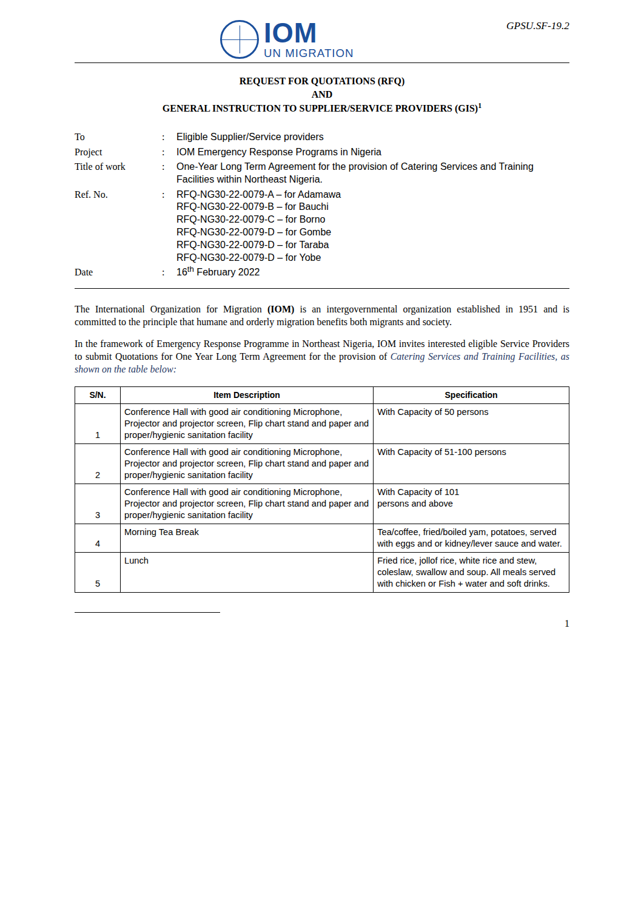IOM UN MIGRATION
GPSU.SF-19.2
REQUEST FOR QUOTATIONS (RFQ)
AND
GENERAL INSTRUCTION TO SUPPLIER/SERVICE PROVIDERS (GIS)1
| To | : | Eligible Supplier/Service providers |
| Project | : | IOM Emergency Response Programs in Nigeria |
| Title of work | : | One-Year Long Term Agreement for the provision of Catering Services and Training Facilities within Northeast Nigeria. |
| Ref. No. | : | RFQ-NG30-22-0079-A – for Adamawa RFQ-NG30-22-0079-B – for Bauchi RFQ-NG30-22-0079-C – for Borno RFQ-NG30-22-0079-D – for Gombe RFQ-NG30-22-0079-D – for Taraba RFQ-NG30-22-0079-D – for Yobe |
| Date | : | 16 th February 2022 |
The International Organization for Migration (IOM) is an intergovernmental organization established in 1951 and is committed to the principle that humane and orderly migration benefits both migrants and society.
In the framework of Emergency Response Programme in Northeast Nigeria, IOM invites interested eligible Service Providers to submit Quotations for One Year Long Term Agreement for the provision of Catering Services and Training Facilities, as shown on the table below:
| S/N. | Item Description | Specification |
| --- | --- | --- |
| 1 | Conference Hall with good air conditioning Microphone, Projector and projector screen, Flip chart stand and paper and proper/hygienic sanitation facility | With Capacity of 50 persons |
| 2 | Conference Hall with good air conditioning Microphone, Projector and projector screen, Flip chart stand and paper and proper/hygienic sanitation facility | With Capacity of 51-100 persons |
| 3 | Conference Hall with good air conditioning Microphone, Projector and projector screen, Flip chart stand and paper and proper/hygienic sanitation facility | With Capacity of 101 persons and above |
| 4 | Morning Tea Break | Tea/coffee, fried/boiled yam, potatoes, served with eggs and or kidney/lever sauce and water. |
| 5 | Lunch | Fried rice, jollof rice, white rice and stew, coleslaw, swallow and soup. All meals served with chicken or Fish + water and soft drinks. |
1